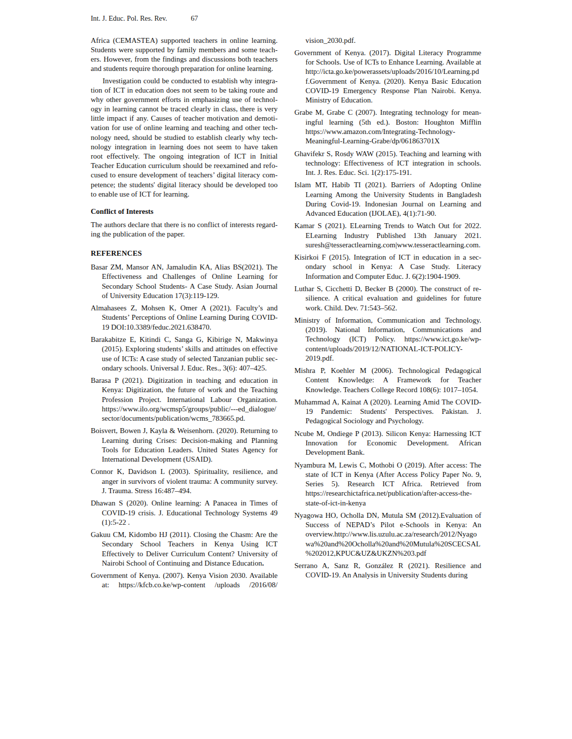Int. J. Educ. Pol. Res. Rev. 67
Africa (CEMASTEA) supported teachers in online learning. Students were supported by family members and some teachers. However, from the findings and discussions both teachers and students require thorough preparation for online learning.
Investigation could be conducted to establish why integration of ICT in education does not seem to be taking route and why other government efforts in emphasizing use of technology in learning cannot be traced clearly in class, there is very little impact if any. Causes of teacher motivation and demotivation for use of online learning and teaching and other technology need, should be studied to establish clearly why technology integration in learning does not seem to have taken root effectively. The ongoing integration of ICT in Initial Teacher Education curriculum should be reexamined and refocused to ensure development of teachers’ digital literacy competence; the students' digital literacy should be developed too to enable use of ICT for learning.
Conflict of Interests
The authors declare that there is no conflict of interests regarding the publication of the paper.
REFERENCES
Basar ZM, Mansor AN, Jamaludin KA, Alias BS(2021). The Effectiveness and Challenges of Online Learning for Secondary School Students- A Case Study. Asian Journal of University Education 17(3):119-129.
Almahasees Z, Mohsen K, Omer A (2021). Faculty’s and Students’ Perceptions of Online Learning During COVID-19 DOI:10.3389/feduc.2021.638470.
Barakabitze E, Kitindi C, Sanga G, Kibirige N, Makwinya (2015). Exploring students’ skills and attitudes on effective use of ICTs: A case study of selected Tanzanian public secondary schools. Universal J. Educ. Res., 3(6): 407–425.
Barasa P (2021). Digitization in teaching and education in Kenya: Digitization, the future of work and the Teaching Profession Project. International Labour Organization. https://www.ilo.org/wcmsp5/groups/public/---ed_dialogue/ sector/documents/publication/wcms_783665.pd.
Boisvert, Bowen J, Kayla & Weisenhorn. (2020). Returning to Learning during Crises: Decision-making and Planning Tools for Education Leaders. United States Agency for International Development (USAID).
Connor K, Davidson L (2003). Spirituality, resilience, and anger in survivors of violent trauma: A community survey. J. Trauma. Stress 16:487–494.
Dhawan S (2020). Online learning: A Panacea in Times of COVID-19 crisis. J. Educational Technology Systems 49 (1):5-22 .
Gakuu CM, Kidombo HJ (2011). Closing the Chasm: Are the Secondary School Teachers in Kenya Using ICT Effectively to Deliver Curriculum Content? University of Nairobi School of Continuing and Distance Education.
Government of Kenya. (2007). Kenya Vision 2030. Available at: https://kfcb.co.ke/wp-content /uploads /2016/08/ vision_2030.pdf.
Government of Kenya. (2017). Digital Literacy Programme for Schools. Use of ICTs to Enhance Learning. Available at http://icta.go.ke/powerassets/uploads/2016/10/Learning.pdf.Government of Kenya. (2020). Kenya Basic Education COVID-19 Emergency Response Plan Nairobi. Kenya. Ministry of Education.
Grabe M, Grabe C (2007). Integrating technology for meaningful learning (5th ed.). Boston: Houghton Mifflin https://www.amazon.com/Integrating-Technology-Meaningful-Learning-Grabe/dp/061863701X
Ghavifekr S, Rosdy WAW (2015). Teaching and learning with technology: Effectiveness of ICT integration in schools. Int. J. Res. Educ. Sci. 1(2):175-191.
Islam MT, Habib TI (2021). Barriers of Adopting Online Learning Among the University Students in Bangladesh During Covid-19. Indonesian Journal on Learning and Advanced Education (IJOLAE), 4(1):71-90.
Kamar S (2021). ELearning Trends to Watch Out for 2022. ELearning Industry Published 13th January 2021. suresh@tesseractlearning.com|www.tesseractlearning.com.
Kisirkoi F (2015). Integration of ICT in education in a secondary school in Kenya: A Case Study. Literacy Information and Computer Educ. J. 6(2):1904-1909.
Luthar S, Cicchetti D, Becker B (2000). The construct of resilience. A critical evaluation and guidelines for future work. Child. Dev. 71:543–562.
Ministry of Information, Communication and Technology. (2019). National Information, Communications and Technology (ICT) Policy. https://www.ict.go.ke/wp-content/uploads/2019/12/NATIONAL-ICT-POLICY-2019.pdf.
Mishra P, Koehler M (2006). Technological Pedagogical Content Knowledge: A Framework for Teacher Knowledge. Teachers College Record 108(6): 1017–1054.
Muhammad A, Kainat A (2020). Learning Amid The COVID-19 Pandemic: Students' Perspectives. Pakistan. J. Pedagogical Sociology and Psychology.
Ncube M, Ondiege P (2013). Silicon Kenya: Harnessing ICT Innovation for Economic Development. African Development Bank.
Nyambura M, Lewis C, Mothobi O (2019). After access: The state of ICT in Kenya (After Access Policy Paper No. 9, Series 5). Research ICT Africa. Retrieved from https://researchictafrica.net/publication/after-access-the-state-of-ict-in-kenya
Nyagowa HO, Ocholla DN, Mutula SM (2012).Evaluation of Success of NEPAD’s Pilot e-Schools in Kenya: An overview.http://www.lis.uzulu.ac.za/research/2012/Nyagowa%20and%20Ocholla%20and%20Mutula%20SCECSAL%202012,KPUC&UZ&UKZN%203.pdf
Serrano A, Sanz R, González R (2021). Resilience and COVID-19. An Analysis in University Students during